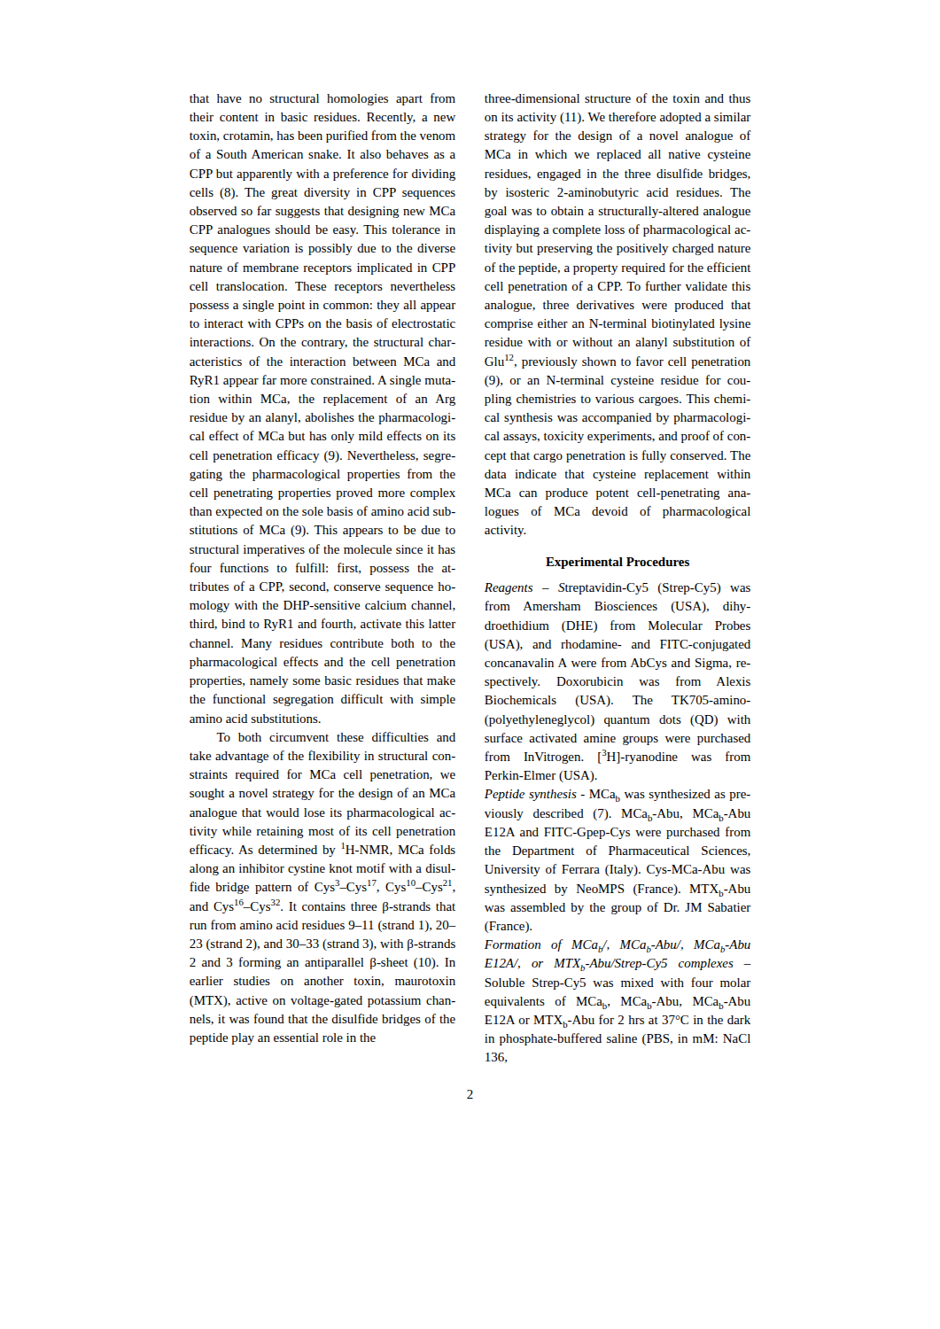that have no structural homologies apart from their content in basic residues. Recently, a new toxin, crotamin, has been purified from the venom of a South American snake. It also behaves as a CPP but apparently with a preference for dividing cells (8). The great diversity in CPP sequences observed so far suggests that designing new MCa CPP analogues should be easy. This tolerance in sequence variation is possibly due to the diverse nature of membrane receptors implicated in CPP cell translocation. These receptors nevertheless possess a single point in common: they all appear to interact with CPPs on the basis of electrostatic interactions. On the contrary, the structural characteristics of the interaction between MCa and RyR1 appear far more constrained. A single mutation within MCa, the replacement of an Arg residue by an alanyl, abolishes the pharmacological effect of MCa but has only mild effects on its cell penetration efficacy (9). Nevertheless, segregating the pharmacological properties from the cell penetrating properties proved more complex than expected on the sole basis of amino acid substitutions of MCa (9). This appears to be due to structural imperatives of the molecule since it has four functions to fulfill: first, possess the attributes of a CPP, second, conserve sequence homology with the DHP-sensitive calcium channel, third, bind to RyR1 and fourth, activate this latter channel. Many residues contribute both to the pharmacological effects and the cell penetration properties, namely some basic residues that make the functional segregation difficult with simple amino acid substitutions.
To both circumvent these difficulties and take advantage of the flexibility in structural constraints required for MCa cell penetration, we sought a novel strategy for the design of an MCa analogue that would lose its pharmacological activity while retaining most of its cell penetration efficacy. As determined by 1H-NMR, MCa folds along an inhibitor cystine knot motif with a disulfide bridge pattern of Cys3–Cys17, Cys10–Cys21, and Cys16–Cys32. It contains three β-strands that run from amino acid residues 9–11 (strand 1), 20–23 (strand 2), and 30–33 (strand 3), with β-strands 2 and 3 forming an antiparallel β-sheet (10). In earlier studies on another toxin, maurotoxin (MTX), active on voltage-gated potassium channels, it was found that the disulfide bridges of the peptide play an essential role in the
three-dimensional structure of the toxin and thus on its activity (11). We therefore adopted a similar strategy for the design of a novel analogue of MCa in which we replaced all native cysteine residues, engaged in the three disulfide bridges, by isosteric 2-aminobutyric acid residues. The goal was to obtain a structurally-altered analogue displaying a complete loss of pharmacological activity but preserving the positively charged nature of the peptide, a property required for the efficient cell penetration of a CPP. To further validate this analogue, three derivatives were produced that comprise either an N-terminal biotinylated lysine residue with or without an alanyl substitution of Glu12, previously shown to favor cell penetration (9), or an N-terminal cysteine residue for coupling chemistries to various cargoes. This chemical synthesis was accompanied by pharmacological assays, toxicity experiments, and proof of concept that cargo penetration is fully conserved. The data indicate that cysteine replacement within MCa can produce potent cell-penetrating analogues of MCa devoid of pharmacological activity.
Experimental Procedures
Reagents – Streptavidin-Cy5 (Strep-Cy5) was from Amersham Biosciences (USA), dihydroethidium (DHE) from Molecular Probes (USA), and rhodamine- and FITC-conjugated concanavalin A were from AbCys and Sigma, respectively. Doxorubicin was from Alexis Biochemicals (USA). The TK705-amino-(polyethyleneglycol) quantum dots (QD) with surface activated amine groups were purchased from InVitrogen. [3H]-ryanodine was from Perkin-Elmer (USA).
Peptide synthesis - MCab was synthesized as previously described (7). MCab-Abu, MCab-Abu E12A and FITC-Gpep-Cys were purchased from the Department of Pharmaceutical Sciences, University of Ferrara (Italy). Cys-MCa-Abu was synthesized by NeoMPS (France). MTXb-Abu was assembled by the group of Dr. JM Sabatier (France).
Formation of MCab/, MCab-Abu/, MCab-Abu E12A/, or MTXb-Abu/Strep-Cy5 complexes – Soluble Strep-Cy5 was mixed with four molar equivalents of MCab, MCab-Abu, MCab-Abu E12A or MTXb-Abu for 2 hrs at 37°C in the dark in phosphate-buffered saline (PBS, in mM: NaCl 136,
2